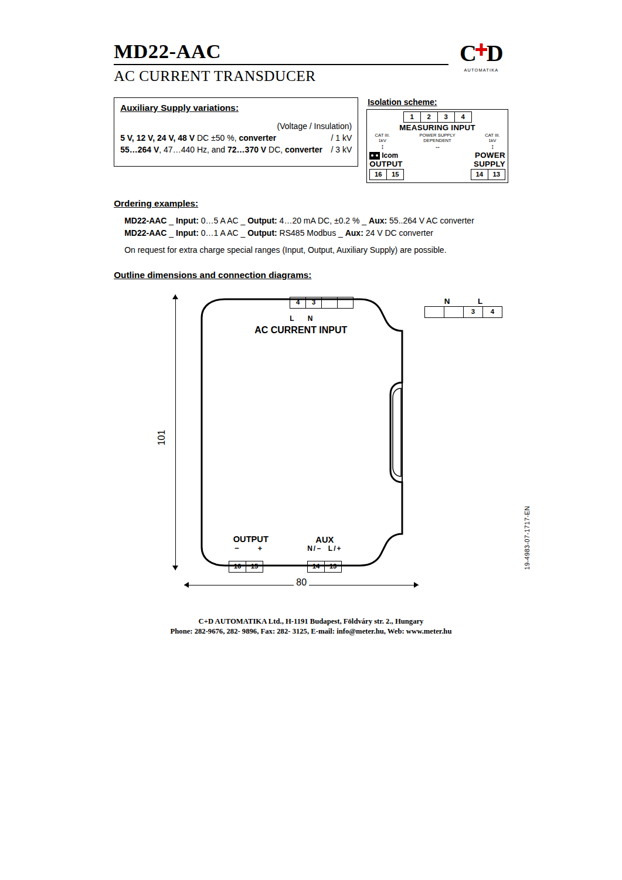MD22-AAC
AC CURRENT TRANSDUCER
C D
AUTOMATIKA
Auxiliary Supply variations:
(Voltage / Insulation)
5 V, 12 V, 24 V, 48 V DC ±50 %, converter / 1 kV
55…264 V, 47…440 Hz, and 72…370 V DC, converter / 3 kV
Isolation scheme:
| 1 | 2 | 3 | 4 |
MEASURING INPUT
CAT III.
1kV
↕
POWER SUPPLY
DEPENDENT
↔
CAT III.
1kV
↕
Icom
OUTPUT
| 16 | 15 |
POWER
SUPPLY
| 14 | 13 |
Ordering examples:
MD22-AAC _ Input: 0…5 A AC _ Output: 4…20 mA DC, ±0.2 % _ Aux: 55..264 V AC converter
MD22-AAC _ Input: 0…1 A AC _ Output: RS485 Modbus _ Aux: 24 V DC converter
On request for extra charge special ranges (Input, Output, Auxiliary Supply) are possible.
Outline dimensions and connection diagrams:
101
| 4 | 3 | | |
L N
AC CURRENT INPUT
OUTPUT
− +
AUX
N/− L/+
| 16 | 15 |
| 14 | 13 |
80
N L
| | | 3 | 4 |
19-4983-07-1717-EN
C+D AUTOMATIKA Ltd., H-1191 Budapest, Földváry str. 2., Hungary
Phone: 282-9676, 282- 9896, Fax: 282- 3125, E-mail: info@meter.hu, Web: www.meter.hu